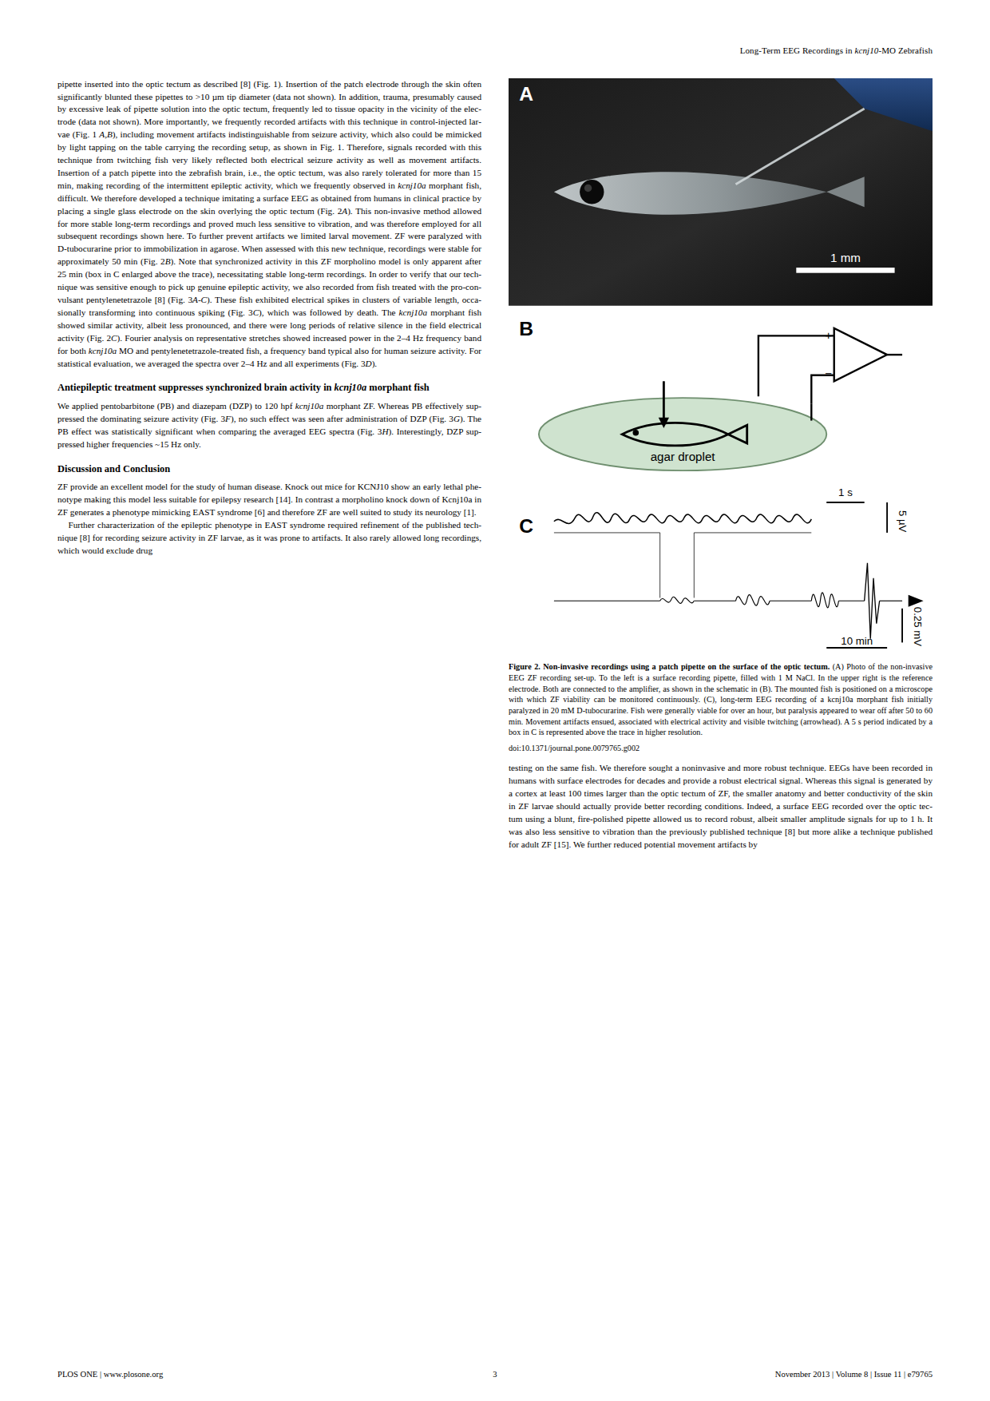Long-Term EEG Recordings in kcnj10-MO Zebrafish
pipette inserted into the optic tectum as described [8] (Fig. 1). Insertion of the patch electrode through the skin often significantly blunted these pipettes to >10 µm tip diameter (data not shown). In addition, trauma, presumably caused by excessive leak of pipette solution into the optic tectum, frequently led to tissue opacity in the vicinity of the electrode (data not shown). More importantly, we frequently recorded artifacts with this technique in control-injected larvae (Fig. 1 A,B), including movement artifacts indistinguishable from seizure activity, which also could be mimicked by light tapping on the table carrying the recording setup, as shown in Fig. 1. Therefore, signals recorded with this technique from twitching fish very likely reflected both electrical seizure activity as well as movement artifacts. Insertion of a patch pipette into the zebrafish brain, i.e., the optic tectum, was also rarely tolerated for more than 15 min, making recording of the intermittent epileptic activity, which we frequently observed in kcnj10a morphant fish, difficult. We therefore developed a technique imitating a surface EEG as obtained from humans in clinical practice by placing a single glass electrode on the skin overlying the optic tectum (Fig. 2A). This non-invasive method allowed for more stable long-term recordings and proved much less sensitive to vibration, and was therefore employed for all subsequent recordings shown here. To further prevent artifacts we limited larval movement. ZF were paralyzed with D-tubocurarine prior to immobilization in agarose. When assessed with this new technique, recordings were stable for approximately 50 min (Fig. 2B). Note that synchronized activity in this ZF morpholino model is only apparent after 25 min (box in C enlarged above the trace), necessitating stable long-term recordings. In order to verify that our technique was sensitive enough to pick up genuine epileptic activity, we also recorded from fish treated with the pro-convulsant pentylenetetrazole [8] (Fig. 3A-C). These fish exhibited electrical spikes in clusters of variable length, occasionally transforming into continuous spiking (Fig. 3C), which was followed by death. The kcnj10a morphant fish showed similar activity, albeit less pronounced, and there were long periods of relative silence in the field electrical activity (Fig. 2C). Fourier analysis on representative stretches showed increased power in the 2–4 Hz frequency band for both kcnj10a MO and pentylenetetrazole-treated fish, a frequency band typical also for human seizure activity. For statistical evaluation, we averaged the spectra over 2–4 Hz and all experiments (Fig. 3D).
Antiepileptic treatment suppresses synchronized brain activity in kcnj10a morphant fish
We applied pentobarbitone (PB) and diazepam (DZP) to 120 hpf kcnj10a morphant ZF. Whereas PB effectively suppressed the dominating seizure activity (Fig. 3F), no such effect was seen after administration of DZP (Fig. 3G). The PB effect was statistically significant when comparing the averaged EEG spectra (Fig. 3H). Interestingly, DZP suppressed higher frequencies ~15 Hz only.
Discussion and Conclusion
ZF provide an excellent model for the study of human disease. Knock out mice for KCNJ10 show an early lethal phenotype making this model less suitable for epilepsy research [14]. In contrast a morpholino knock down of Kcnj10a in ZF generates a phenotype mimicking EAST syndrome [6] and therefore ZF are well suited to study its neurology [1].
Further characterization of the epileptic phenotype in EAST syndrome required refinement of the published technique [8] for recording seizure activity in ZF larvae, as it was prone to artifacts. It also rarely allowed long recordings, which would exclude drug
1 mm A B + − agar droplet C 1 s 5 µV 0.25 mV 10 min
Figure 2. Non-invasive recordings using a patch pipette on the surface of the optic tectum. (A) Photo of the non-invasive EEG ZF recording set-up. To the left is a surface recording pipette, filled with 1 M NaCl. In the upper right is the reference electrode. Both are connected to the amplifier, as shown in the schematic in (B). The mounted fish is positioned on a microscope with which ZF viability can be monitored continuously. (C), long-term EEG recording of a kcnj10a morphant fish initially paralyzed in 20 mM D-tubocurarine. Fish were generally viable for over an hour, but paralysis appeared to wear off after 50 to 60 min. Movement artifacts ensued, associated with electrical activity and visible twitching (arrowhead). A 5 s period indicated by a box in C is represented above the trace in higher resolution.
doi:10.1371/journal.pone.0079765.g002
testing on the same fish. We therefore sought a noninvasive and more robust technique. EEGs have been recorded in humans with surface electrodes for decades and provide a robust electrical signal. Whereas this signal is generated by a cortex at least 100 times larger than the optic tectum of ZF, the smaller anatomy and better conductivity of the skin in ZF larvae should actually provide better recording conditions. Indeed, a surface EEG recorded over the optic tectum using a blunt, fire-polished pipette allowed us to record robust, albeit smaller amplitude signals for up to 1 h. It was also less sensitive to vibration than the previously published technique [8] but more alike a technique published for adult ZF [15]. We further reduced potential movement artifacts by
PLOS ONE | www.plosone.org
3
November 2013 | Volume 8 | Issue 11 | e79765